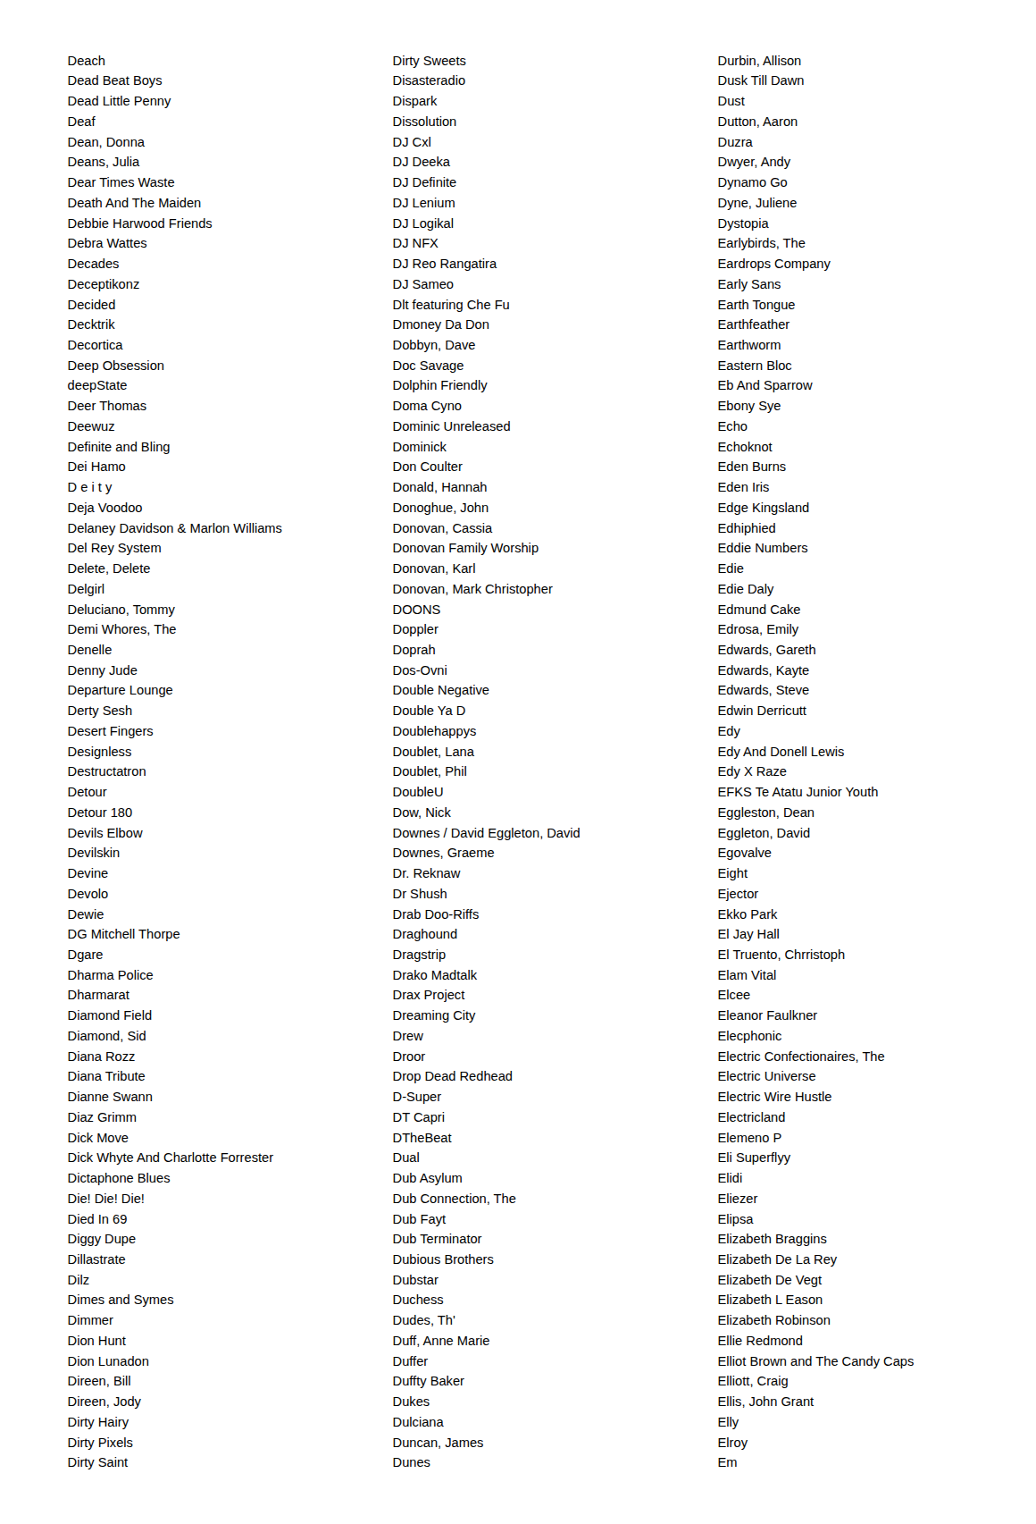Deach
Dead Beat Boys
Dead Little Penny
Deaf
Dean, Donna
Deans, Julia
Dear Times Waste
Death And The Maiden
Debbie Harwood Friends
Debra Wattes
Decades
Deceptikonz
Decided
Decktrik
Decortica
Deep Obsession
deepState
Deer Thomas
Deewuz
Definite and Bling
Dei Hamo
D e i t y
Deja Voodoo
Delaney Davidson & Marlon Williams
Del Rey System
Delete, Delete
Delgirl
Deluciano, Tommy
Demi Whores, The
Denelle
Denny Jude
Departure Lounge
Derty Sesh
Desert Fingers
Designless
Destructatron
Detour
Detour 180
Devils Elbow
Devilskin
Devine
Devolo
Dewie
DG Mitchell Thorpe
Dgare
Dharma Police
Dharmarat
Diamond Field
Diamond, Sid
Diana Rozz
Diana Tribute
Dianne Swann
Diaz Grimm
Dick Move
Dick Whyte And Charlotte Forrester
Dictaphone Blues
Die! Die! Die!
Died In 69
Diggy Dupe
Dillastrate
Dilz
Dimes and Symes
Dimmer
Dion Hunt
Dion Lunadon
Direen, Bill
Direen, Jody
Dirty Hairy
Dirty Pixels
Dirty Saint
Dirty Sweets
Disasteradio
Dispark
Dissolution
DJ Cxl
DJ Deeka
DJ Definite
DJ Lenium
DJ Logikal
DJ NFX
DJ Reo Rangatira
DJ Sameo
Dlt featuring Che Fu
Dmoney Da Don
Dobbyn, Dave
Doc Savage
Dolphin Friendly
Doma Cyno
Dominic Unreleased
Dominick
Don Coulter
Donald, Hannah
Donoghue, John
Donovan, Cassia
Donovan Family Worship
Donovan, Karl
Donovan, Mark Christopher
DOONS
Doppler
Doprah
Dos-Ovni
Double Negative
Double Ya D
Doublehappys
Doublet, Lana
Doublet, Phil
DoubleU
Dow, Nick
Downes / David Eggleton, David
Downes, Graeme
Dr. Reknaw
Dr Shush
Drab Doo-Riffs
Draghound
Dragstrip
Drako Madtalk
Drax Project
Dreaming City
Drew
Droor
Drop Dead Redhead
D-Super
DT Capri
DTheBeat
Dual
Dub Asylum
Dub Connection, The
Dub Fayt
Dub Terminator
Dubious Brothers
Dubstar
Duchess
Dudes, Th'
Duff, Anne Marie
Duffer
Duffty Baker
Dukes
Dulciana
Duncan, James
Dunes
Durbin, Allison
Dusk Till Dawn
Dust
Dutton, Aaron
Duzra
Dwyer, Andy
Dynamo Go
Dyne, Juliene
Dystopia
Earlybirds, The
Eardrops Company
Early Sans
Earth Tongue
Earthfeather
Earthworm
Eastern Bloc
Eb And Sparrow
Ebony Sye
Echo
Echoknot
Eden Burns
Eden Iris
Edge Kingsland
Edhiphied
Eddie Numbers
Edie
Edie Daly
Edmund Cake
Edrosa, Emily
Edwards, Gareth
Edwards, Kayte
Edwards, Steve
Edwin Derricutt
Edy
Edy And Donell Lewis
Edy X Raze
EFKS Te Atatu Junior Youth
Eggleston, Dean
Eggleton, David
Egovalve
Eight
Ejector
Ekko Park
El Jay Hall
El Truento, Chrristoph
Elam Vital
Elcee
Eleanor Faulkner
Elecphonic
Electric Confectionaires, The
Electric Universe
Electric Wire Hustle
Electricland
Elemeno P
Eli Superflyy
Elidi
Eliezer
Elipsa
Elizabeth Braggins
Elizabeth De La Rey
Elizabeth De Vegt
Elizabeth L Eason
Elizabeth Robinson
Ellie Redmond
Elliot Brown and The Candy Caps
Elliott, Craig
Ellis, John Grant
Elly
Elroy
Em